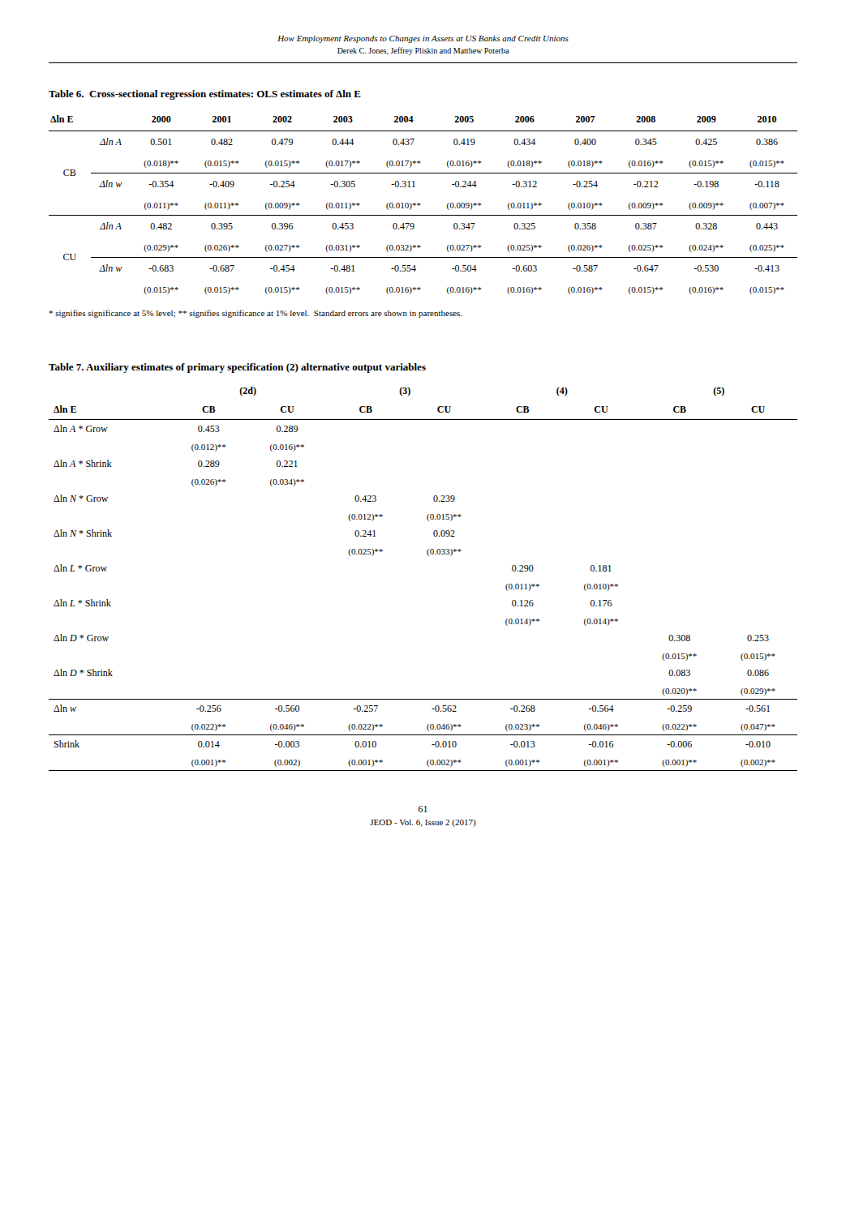How Employment Responds to Changes in Assets at US Banks and Credit Unions
Derek C. Jones, Jeffrey Pliskin and Matthew Poterba
Table 6. Cross-sectional regression estimates: OLS estimates of Δln E
| Δln E | | 2000 | 2001 | 2002 | 2003 | 2004 | 2005 | 2006 | 2007 | 2008 | 2009 | 2010 |
| --- | --- | --- | --- | --- | --- | --- | --- | --- | --- | --- | --- | --- |
| CB | Δln A | 0.501 | 0.482 | 0.479 | 0.444 | 0.437 | 0.419 | 0.434 | 0.400 | 0.345 | 0.425 | 0.386 |
| | (0.018)** | (0.015)** | (0.015)** | (0.017)** | (0.017)** | (0.016)** | (0.018)** | (0.018)** | (0.016)** | (0.015)** | (0.015)** |
| Δln w | -0.354 | -0.409 | -0.254 | -0.305 | -0.311 | -0.244 | -0.312 | -0.254 | -0.212 | -0.198 | -0.118 |
| | (0.011)** | (0.011)** | (0.009)** | (0.011)** | (0.010)** | (0.009)** | (0.011)** | (0.010)** | (0.009)** | (0.009)** | (0.007)** |
| CU | Δln A | 0.482 | 0.395 | 0.396 | 0.453 | 0.479 | 0.347 | 0.325 | 0.358 | 0.387 | 0.328 | 0.443 |
| | (0.029)** | (0.026)** | (0.027)** | (0.031)** | (0.032)** | (0.027)** | (0.025)** | (0.026)** | (0.025)** | (0.024)** | (0.025)** |
| Δln w | -0.683 | -0.687 | -0.454 | -0.481 | -0.554 | -0.504 | -0.603 | -0.587 | -0.647 | -0.530 | -0.413 |
| | (0.015)** | (0.015)** | (0.015)** | (0.015)** | (0.016)** | (0.016)** | (0.016)** | (0.016)** | (0.015)** | (0.016)** | (0.015)** |
* signifies significance at 5% level; ** signifies significance at 1% level. Standard errors are shown in parentheses.
Table 7. Auxiliary estimates of primary specification (2) alternative output variables
| | (2d) | (3) | (4) | (5) |
| --- | --- | --- | --- | --- |
| Δln E | CB | CU | CB | CU | CB | CU | CB | CU |
| Δln A * Grow | 0.453 | 0.289 | | | | | | |
| | (0.012)** | (0.016)** | | | | | | |
| Δln A * Shrink | 0.289 | 0.221 | | | | | | |
| | (0.026)** | (0.034)** | | | | | | |
| Δln N * Grow | | | 0.423 | 0.239 | | | | |
| | | | (0.012)** | (0.015)** | | | | |
| Δln N * Shrink | | | 0.241 | 0.092 | | | | |
| | | | (0.025)** | (0.033)** | | | | |
| Δln L * Grow | | | | | 0.290 | 0.181 | | |
| | | | | | (0.011)** | (0.010)** | | |
| Δln L * Shrink | | | | | 0.126 | 0.176 | | |
| | | | | | (0.014)** | (0.014)** | | |
| Δln D * Grow | | | | | | | 0.308 | 0.253 |
| | | | | | | | (0.015)** | (0.015)** |
| Δln D * Shrink | | | | | | | 0.083 | 0.086 |
| | | | | | | | (0.020)** | (0.029)** |
| Δln w | -0.256 | -0.560 | -0.257 | -0.562 | -0.268 | -0.564 | -0.259 | -0.561 |
| | (0.022)** | (0.046)** | (0.022)** | (0.046)** | (0.023)** | (0.046)** | (0.022)** | (0.047)** |
| Shrink | 0.014 | -0.003 | 0.010 | -0.010 | -0.013 | -0.016 | -0.006 | -0.010 |
| | (0.001)** | (0.002) | (0.001)** | (0.002)** | (0.001)** | (0.001)** | (0.001)** | (0.002)** |
61
JEOD - Vol. 6, Issue 2 (2017)